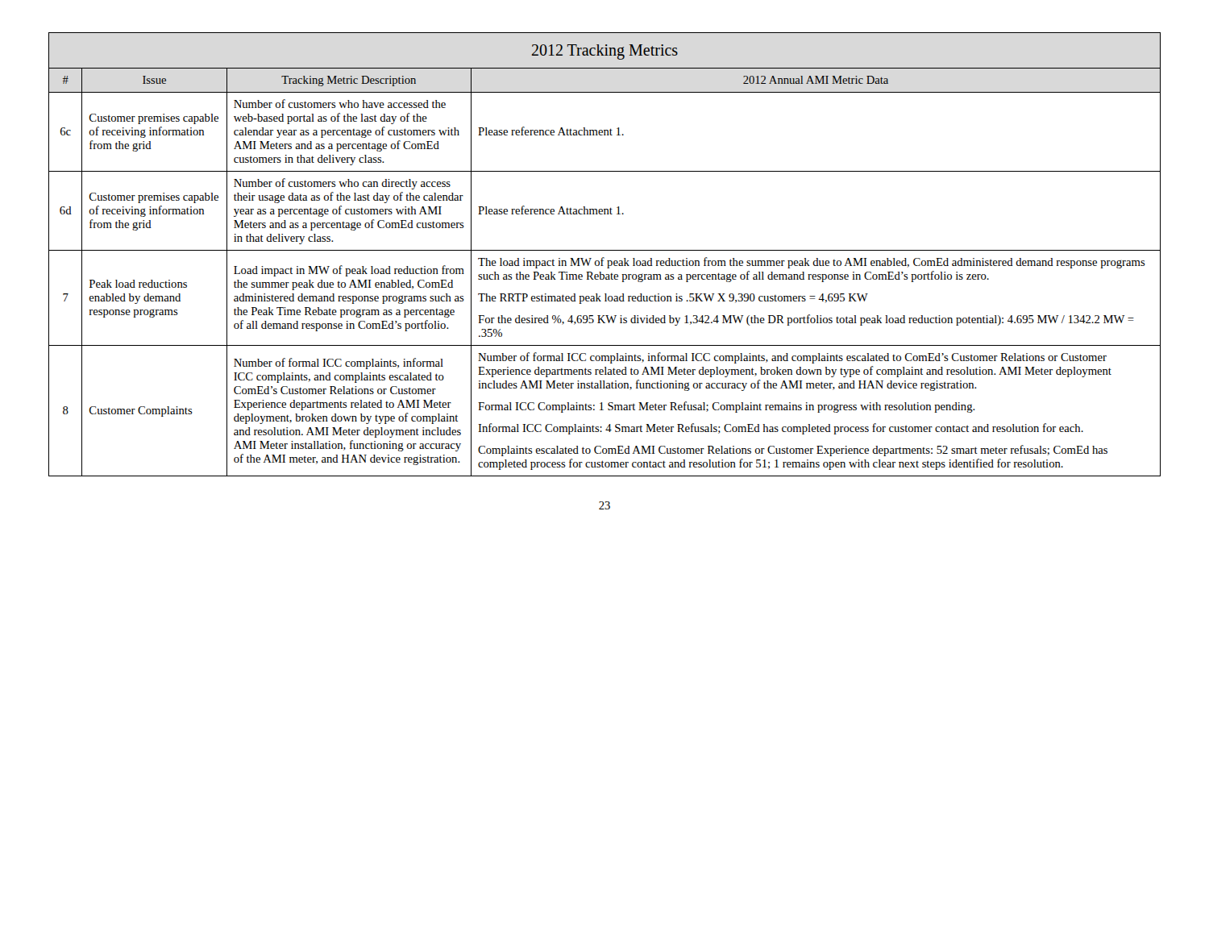2012 Tracking Metrics
| # | Issue | Tracking Metric Description | 2012 Annual AMI Metric Data |
| --- | --- | --- | --- |
| 6c | Customer premises capable of receiving information from the grid | Number of customers who have accessed the web-based portal as of the last day of the calendar year as a percentage of customers with AMI Meters and as a percentage of ComEd customers in that delivery class. | Please reference Attachment 1. |
| 6d | Customer premises capable of receiving information from the grid | Number of customers who can directly access their usage data as of the last day of the calendar year as a percentage of customers with AMI Meters and as a percentage of ComEd customers in that delivery class. | Please reference Attachment 1. |
| 7 | Peak load reductions enabled by demand response programs | Load impact in MW of peak load reduction from the summer peak due to AMI enabled, ComEd administered demand response programs such as the Peak Time Rebate program as a percentage of all demand response in ComEd’s portfolio. | The load impact in MW of peak load reduction from the summer peak due to AMI enabled, ComEd administered demand response programs such as the Peak Time Rebate program as a percentage of all demand response in ComEd’s portfolio is zero. The RRTP estimated peak load reduction is .5KW X 9,390 customers = 4,695 KW For the desired %, 4,695 KW is divided by 1,342.4 MW (the DR portfolios total peak load reduction potential): 4.695 MW / 1342.2 MW = .35% |
| 8 | Customer Complaints | Number of formal ICC complaints, informal ICC complaints, and complaints escalated to ComEd’s Customer Relations or Customer Experience departments related to AMI Meter deployment, broken down by type of complaint and resolution. AMI Meter deployment includes AMI Meter installation, functioning or accuracy of the AMI meter, and HAN device registration. | Number of formal ICC complaints, informal ICC complaints, and complaints escalated to ComEd’s Customer Relations or Customer Experience departments related to AMI Meter deployment, broken down by type of complaint and resolution. AMI Meter deployment includes AMI Meter installation, functioning or accuracy of the AMI meter, and HAN device registration. Formal ICC Complaints: 1 Smart Meter Refusal; Complaint remains in progress with resolution pending. Informal ICC Complaints: 4 Smart Meter Refusals; ComEd has completed process for customer contact and resolution for each. Complaints escalated to ComEd AMI Customer Relations or Customer Experience departments: 52 smart meter refusals; ComEd has completed process for customer contact and resolution for 51; 1 remains open with clear next steps identified for resolution. |
23